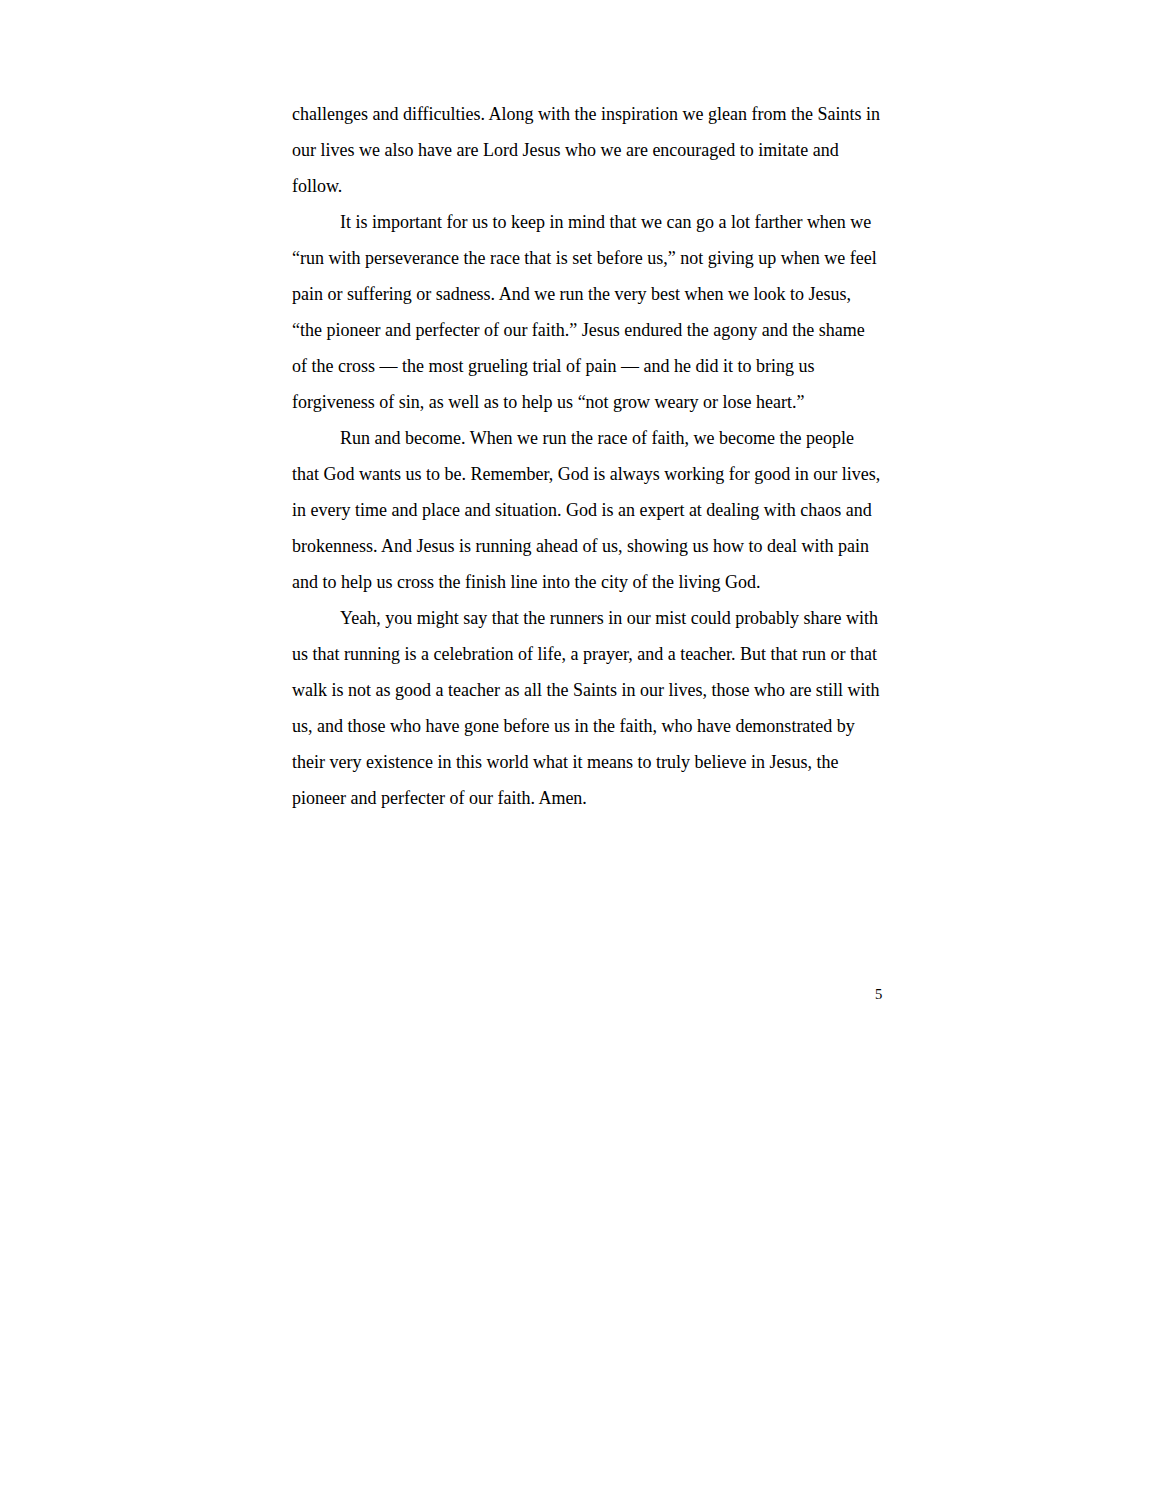challenges and difficulties. Along with the inspiration we glean from the Saints in our lives we also have are Lord Jesus who we are encouraged to imitate and follow.
It is important for us to keep in mind that we can go a lot farther when we “run with perseverance the race that is set before us,” not giving up when we feel pain or suffering or sadness. And we run the very best when we look to Jesus, “the pioneer and perfecter of our faith.” Jesus endured the agony and the shame of the cross — the most grueling trial of pain — and he did it to bring us forgiveness of sin, as well as to help us “not grow weary or lose heart.”
Run and become. When we run the race of faith, we become the people that God wants us to be. Remember, God is always working for good in our lives, in every time and place and situation. God is an expert at dealing with chaos and brokenness. And Jesus is running ahead of us, showing us how to deal with pain and to help us cross the finish line into the city of the living God.
Yeah, you might say that the runners in our mist could probably share with us that running is a celebration of life, a prayer, and a teacher. But that run or that walk is not as good a teacher as all the Saints in our lives, those who are still with us, and those who have gone before us in the faith, who have demonstrated by their very existence in this world what it means to truly believe in Jesus, the pioneer and perfecter of our faith. Amen.
5